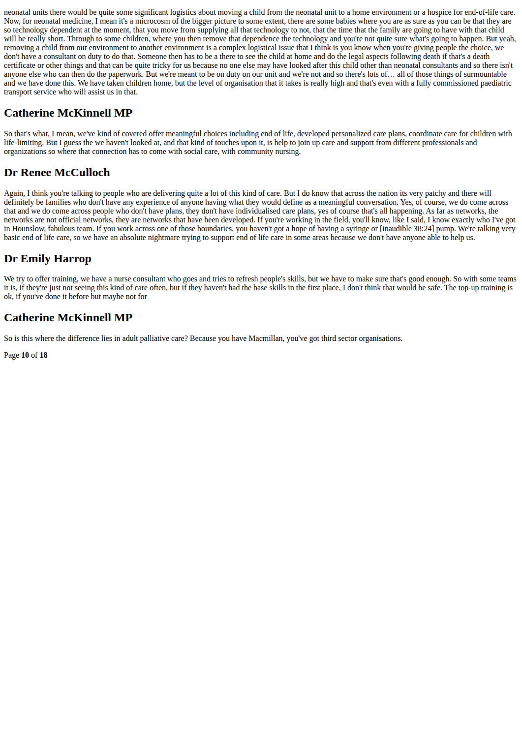neonatal units there would be quite some significant logistics about moving a child from the neonatal unit to a home environment or a hospice for end-of-life care. Now, for neonatal medicine, I mean it's a microcosm of the bigger picture to some extent, there are some babies where you are as sure as you can be that they are so technology dependent at the moment, that you move from supplying all that technology to not, that the time that the family are going to have with that child will be really short. Through to some children, where you then remove that dependence the technology and you're not quite sure what's going to happen. But yeah, removing a child from our environment to another environment is a complex logistical issue that I think is you know when you're giving people the choice, we don't have a consultant on duty to do that. Someone then has to be a there to see the child at home and do the legal aspects following death if that's a death certificate or other things and that can be quite tricky for us because no one else may have looked after this child other than neonatal consultants and so there isn't anyone else who can then do the paperwork. But we're meant to be on duty on our unit and we're not and so there's lots of… all of those things of surmountable and we have done this. We have taken children home, but the level of organisation that it takes is really high and that's even with a fully commissioned paediatric transport service who will assist us in that.
Catherine McKinnell MP
So that's what, I mean, we've kind of covered offer meaningful choices including end of life, developed personalized care plans, coordinate care for children with life-limiting. But I guess the we haven't looked at, and that kind of touches upon it, is help to join up care and support from different professionals and organizations so where that connection has to come with social care, with community nursing.
Dr Renee McCulloch
Again, I think you're talking to people who are delivering quite a lot of this kind of care. But I do know that across the nation its very patchy and there will definitely be families who don't have any experience of anyone having what they would define as a meaningful conversation. Yes, of course, we do come across that and we do come across people who don't have plans, they don't have individualised care plans, yes of course that's all happening. As far as networks, the networks are not official networks, they are networks that have been developed. If you're working in the field, you'll know, like I said, I know exactly who I've got in Hounslow, fabulous team. If you work across one of those boundaries, you haven't got a hope of having a syringe or [inaudible 38:24] pump. We're talking very basic end of life care, so we have an absolute nightmare trying to support end of life care in some areas because we don't have anyone able to help us.
Dr Emily Harrop
We try to offer training, we have a nurse consultant who goes and tries to refresh people's skills, but we have to make sure that's good enough. So with some teams it is, if they're just not seeing this kind of care often, but if they haven't had the base skills in the first place, I don't think that would be safe. The top-up training is ok, if you've done it before but maybe not for
Catherine McKinnell MP
So is this where the difference lies in adult palliative care? Because you have Macmillan, you've got third sector organisations.
Page 10 of 18